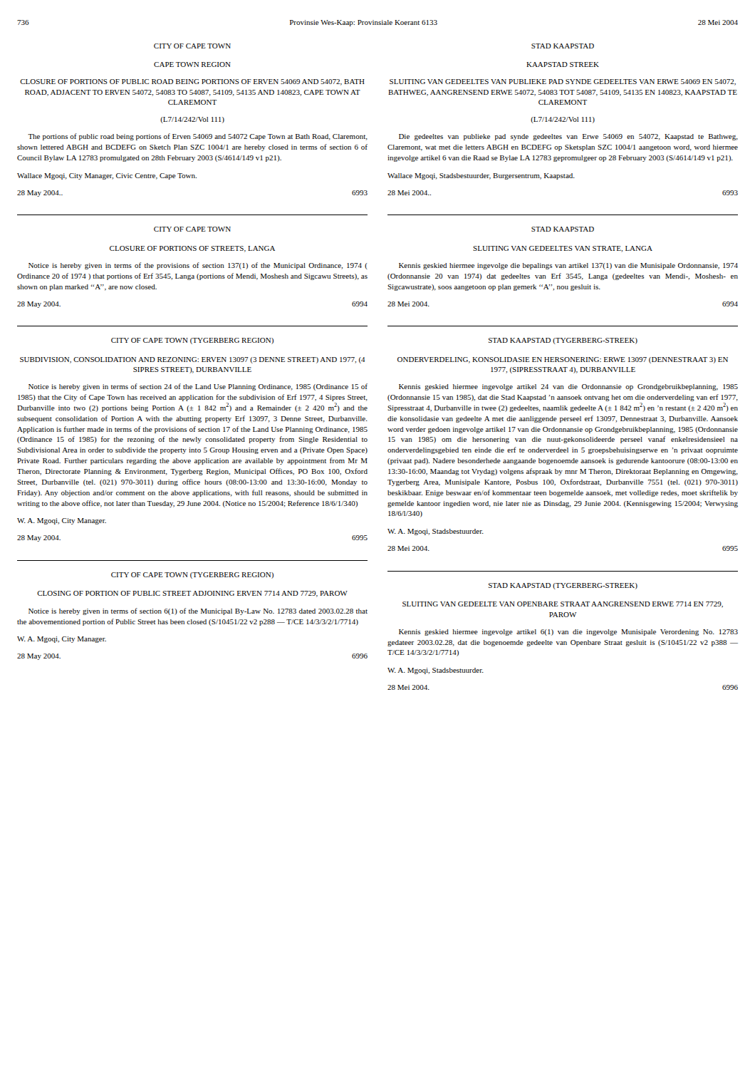736
Provinsie Wes-Kaap: Provinsiale Koerant 6133
28 Mei 2004
City of Cape Town
Cape Town Region
Closure of portions of public road being portions of Erven 54069 and 54072, Bath Road, adjacent to Erven 54072, 54083 to 54087, 54109, 54135 and 140823, Cape Town at Claremont
(L7/14/242/Vol 111)
The portions of public road being portions of Erven 54069 and 54072 Cape Town at Bath Road, Claremont, shown lettered ABGH and BCDEFG on Sketch Plan SZC 1004/1 are hereby closed in terms of section 6 of Council Bylaw LA 12783 promulgated on 28th February 2003 (S/4614/149 v1 p21).
Wallace Mgoqi, City Manager, Civic Centre, Cape Town.
28 May 2004.. 6993
City of Cape Town
Closure of portions of streets, Langa
Notice is hereby given in terms of the provisions of section 137(1) of the Municipal Ordinance, 1974 ( Ordinance 20 of 1974 ) that portions of Erf 3545, Langa (portions of Mendi, Moshesh and Sigcawu Streets), as shown on plan marked ‘‘A’’, are now closed.
28 May 2004. 6994
City of Cape Town (Tygerberg Region)
Subdivision, consolidation and rezoning: Erven 13097 (3 Denne Street) and 1977, (4 Sipres Street), Durbanville
Notice is hereby given in terms of section 24 of the Land Use Planning Ordinance, 1985 (Ordinance 15 of 1985) that the City of Cape Town has received an application for the subdivision of Erf 1977, 4 Sipres Street, Durbanville into two (2) portions being Portion A (± 1 842 m2) and a Remainder (± 2 420 m2) and the subsequent consolidation of Portion A with the abutting property Erf 13097, 3 Denne Street, Durbanville. Application is further made in terms of the provisions of section 17 of the Land Use Planning Ordinance, 1985 (Ordinance 15 of 1985) for the rezoning of the newly consolidated property from Single Residential to Subdivisional Area in order to subdivide the property into 5 Group Housing erven and a (Private Open Space) Private Road. Further particulars regarding the above application are available by appointment from Mr M Theron, Directorate Planning & Environment, Tygerberg Region, Municipal Offices, PO Box 100, Oxford Street, Durbanville (tel. (021) 970-3011) during office hours (08:00-13:00 and 13:30-16:00, Monday to Friday). Any objection and/or comment on the above applications, with full reasons, should be submitted in writing to the above office, not later than Tuesday, 29 June 2004. (Notice no 15/2004; Reference 18/6/1/340)
W. A. Mgoqi, City Manager.
28 May 2004. 6995
City of Cape Town (Tygerberg Region)
Closing of portion of public street adjoining Erven 7714 and 7729, Parow
Notice is hereby given in terms of section 6(1) of the Municipal By-Law No. 12783 dated 2003.02.28 that the abovementioned portion of Public Street has been closed (S/10451/22 v2 p288 — T/CE 14/3/3/2/1/7714)
W. A. Mgoqi, City Manager.
28 May 2004. 6996
Stad Kaapstad
Kaapstad Streek
Sluiting van gedeeltes van publieke pad synde gedeeltes van Erwe 54069 en 54072, Bathweg, aangrensend Erwe 54072, 54083 tot 54087, 54109, 54135 en 140823, Kaapstad te Claremont
(L7/14/242/Vol 111)
Die gedeeltes van publieke pad synde gedeeltes van Erwe 54069 en 54072, Kaapstad te Bathweg, Claremont, wat met die letters ABGH en BCDEFG op Sketsplan SZC 1004/1 aangetoon word, word hiermee ingevolge artikel 6 van die Raad se Bylae LA 12783 gepromulgeer op 28 February 2003 (S/4614/149 v1 p21).
Wallace Mgoqi, Stadsbestuurder, Burgersentrum, Kaapstad.
28 Mei 2004.. 6993
Stad Kaapstad
Sluiting van gedeeltes van strate, Langa
Kennis geskied hiermee ingevolge die bepalings van artikel 137(1) van die Munisipale Ordonnansie, 1974 (Ordonnansie 20 van 1974) dat gedeeltes van Erf 3545, Langa (gedeeltes van Mendi-, Moshesh- en Sigcawustrate), soos aangetoon op plan gemerk ‘‘A’’, nou gesluit is.
28 Mei 2004. 6994
Stad Kaapstad (Tygerberg-streek)
Onderverdeling, konsolidasie en hersonering: Erwe 13097 (Dennestraat 3) en 1977, (Sipresstraat 4), Durbanville
Kennis geskied hiermee ingevolge artikel 24 van die Ordonnansie op Grondgebruikbeplanning, 1985 (Ordonnansie 15 van 1985), dat die Stad Kaapstad ’n aansoek ontvang het om die onderverdeling van erf 1977, Sipresstraat 4, Durbanville in twee (2) gedeeltes, naamlik gedeelte A (± 1 842 m2) en ’n restant (± 2 420 m2) en die konsolidasie van gedeelte A met die aanliggende perseel erf 13097, Dennestraat 3, Durbanville. Aansoek word verder gedoen ingevolge artikel 17 van die Ordonnansie op Grondgebruikbeplanning, 1985 (Ordonnansie 15 van 1985) om die hersonering van die nuut-gekonsolideerde perseel vanaf enkelresidensieel na onderverdelingsgebied ten einde die erf te onderverdeel in 5 groepsbehuisingserwe en ’n privaat oopruimte (privaat pad). Nadere besonderhede aangaande bogenoemde aansoek is gedurende kantoorure (08:00-13:00 en 13:30-16:00, Maandag tot Vrydag) volgens afspraak by mnr M Theron, Direktoraat Beplanning en Omgewing, Tygerberg Area, Munisipale Kantore, Posbus 100, Oxfordstraat, Durbanville 7551 (tel. (021) 970-3011) beskikbaar. Enige beswaar en/of kommentaar teen bogemelde aansoek, met volledige redes, moet skriftelik by gemelde kantoor ingedien word, nie later nie as Dinsdag, 29 Junie 2004. (Kennisgewing 15/2004; Verwysing 18/6/l/340)
W. A. Mgoqi, Stadsbestuurder.
28 Mei 2004. 6995
Stad Kaapstad (Tygerberg-streek)
Sluiting van gedeelte van openbare straat aangrensend Erwe 7714 en 7729, Parow
Kennis geskied hiermee ingevolge artikel 6(1) van die ingevolge Munisipale Verordening No. 12783 gedateer 2003.02.28, dat die bogenoemde gedeelte van Openbare Straat gesluit is (S/10451/22 v2 p388 — T/CE 14/3/3/2/1/7714)
W. A. Mgoqi, Stadsbestuurder.
28 Mei 2004. 6996